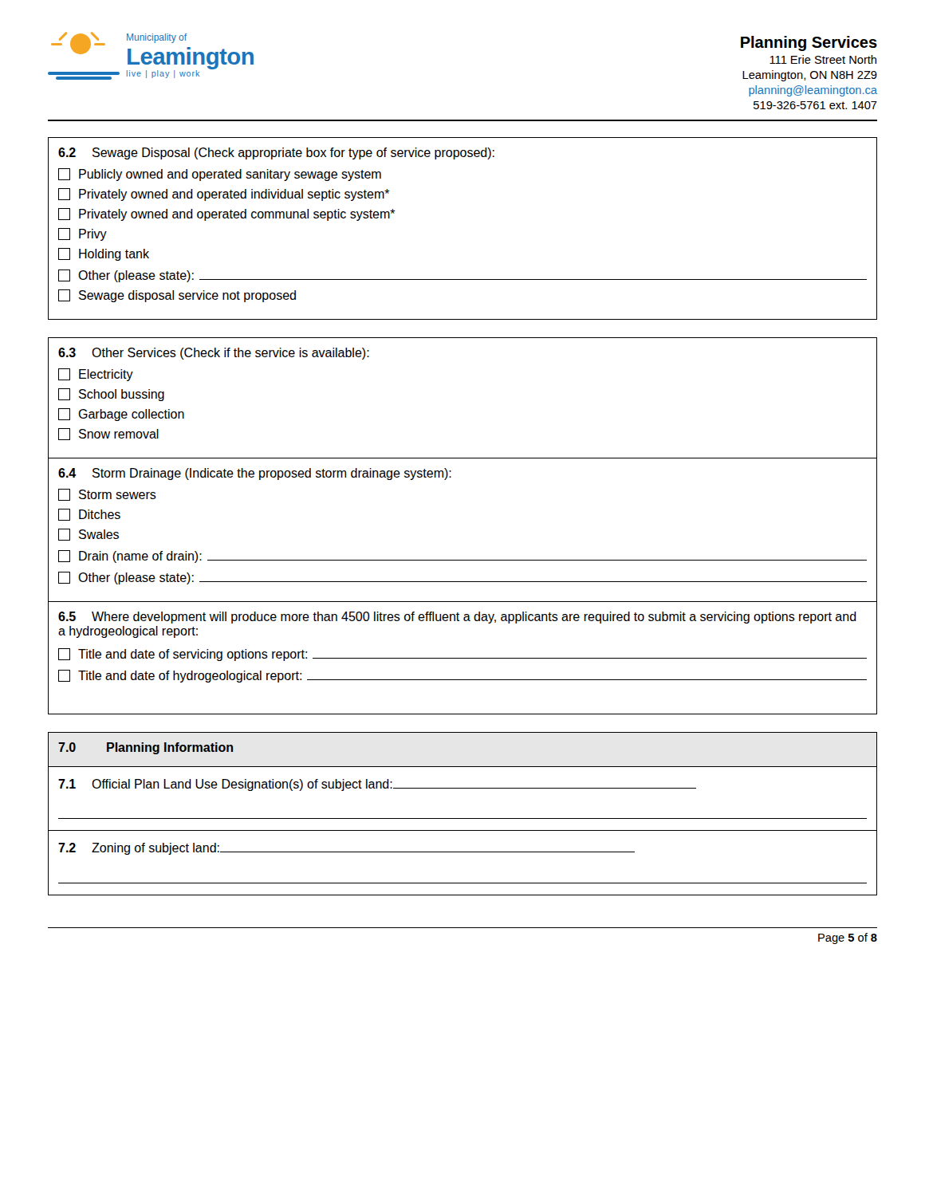Municipality of
Leamington
live | play | work
Planning Services
111 Erie Street North
Leamington, ON N8H 2Z9
planning@leamington.ca
519-326-5761 ext. 1407
| 6.2 Sewage Disposal (Check appropriate box for type of service proposed): Publicly owned and operated sanitary sewage system Privately owned and operated individual septic system* Privately owned and operated communal septic system* Privy Holding tank Other (please state): Sewage disposal service not proposed |
| 6.3 Other Services (Check if the service is available): Electricity School bussing Garbage collection Snow removal |
| 6.4 Storm Drainage (Indicate the proposed storm drainage system): Storm sewers Ditches Swales Drain (name of drain): Other (please state): |
| 6.5 Where development will produce more than 4500 litres of effluent a day, applicants are required to submit a servicing options report and a hydrogeological report: Title and date of servicing options report: Title and date of hydrogeological report: |
| 7.0 Planning Information |
| 7.1 Official Plan Land Use Designation(s) of subject land: |
| 7.2 Zoning of subject land: |
Page 5 of 8